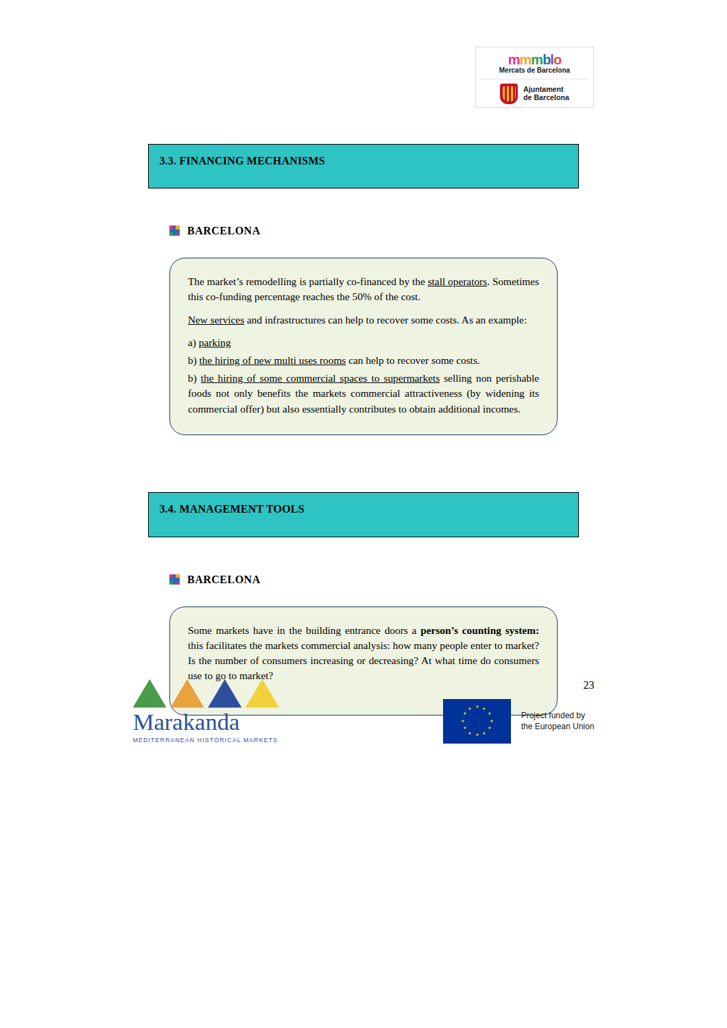mmmblo
Mercats de Barcelona
Ajuntament
de Barcelona
3.3. FINANCING MECHANISMS
BARCELONA
The market’s remodelling is partially co-financed by the stall operators. Sometimes this co-funding percentage reaches the 50% of the cost.
New services and infrastructures can help to recover some costs. As an example:
a) parking
b) the hiring of new multi uses rooms can help to recover some costs.
b) the hiring of some commercial spaces to supermarkets selling non perishable foods not only benefits the markets commercial attractiveness (by widening its commercial offer) but also essentially contributes to obtain additional incomes.
3.4. MANAGEMENT TOOLS
BARCELONA
Some markets have in the building entrance doors a person’s counting system: this facilitates the markets commercial analysis: how many people enter to market? Is the number of consumers increasing or decreasing? At what time do consumers use to go to market?
23
Marakanda
Mediterranean Historical Markets
★ ★ ★ ★ ★ ★ ★ ★ ★ ★ ★ ★
Project funded by
the European Union